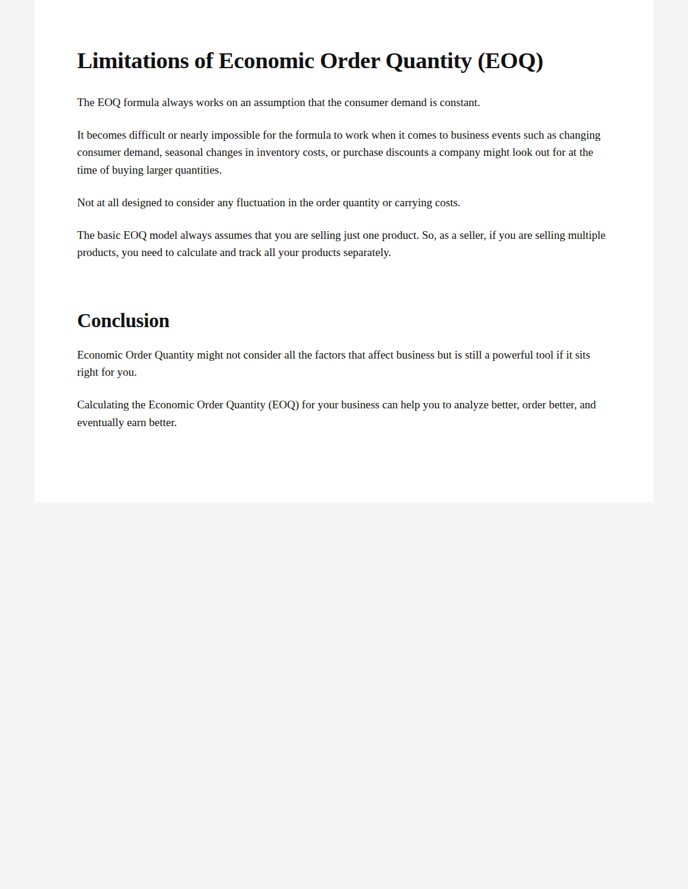Limitations of Economic Order Quantity (EOQ)
The EOQ formula always works on an assumption that the consumer demand is constant.
It becomes difficult or nearly impossible for the formula to work when it comes to business events such as changing consumer demand, seasonal changes in inventory costs, or purchase discounts a company might look out for at the time of buying larger quantities.
Not at all designed to consider any fluctuation in the order quantity or carrying costs.
The basic EOQ model always assumes that you are selling just one product. So, as a seller, if you are selling multiple products, you need to calculate and track all your products separately.
Conclusion
Economic Order Quantity might not consider all the factors that affect business but is still a powerful tool if it sits right for you.
Calculating the Economic Order Quantity (EOQ) for your business can help you to analyze better, order better, and eventually earn better.